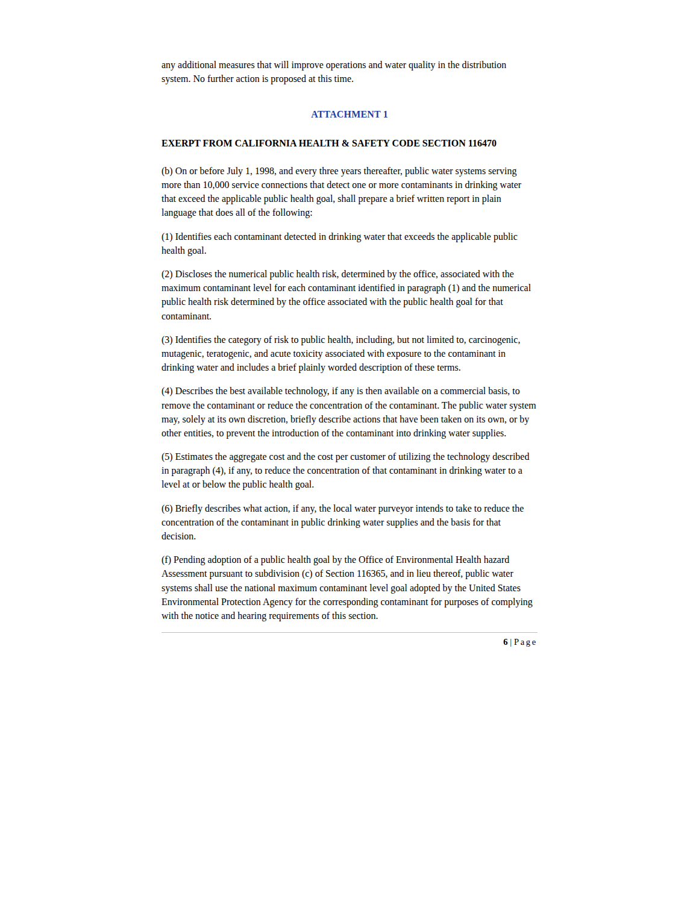any additional measures that will improve operations and water quality in the distribution system. No further action is proposed at this time.
ATTACHMENT 1
EXERPT FROM CALIFORNIA HEALTH & SAFETY CODE SECTION 116470
(b) On or before July 1, 1998, and every three years thereafter, public water systems serving more than 10,000 service connections that detect one or more contaminants in drinking water that exceed the applicable public health goal, shall prepare a brief written report in plain language that does all of the following:
(1) Identifies each contaminant detected in drinking water that exceeds the applicable public health goal.
(2) Discloses the numerical public health risk, determined by the office, associated with the maximum contaminant level for each contaminant identified in paragraph (1) and the numerical public health risk determined by the office associated with the public health goal for that contaminant.
(3) Identifies the category of risk to public health, including, but not limited to, carcinogenic, mutagenic, teratogenic, and acute toxicity associated with exposure to the contaminant in drinking water and includes a brief plainly worded description of these terms.
(4) Describes the best available technology, if any is then available on a commercial basis, to remove the contaminant or reduce the concentration of the contaminant. The public water system may, solely at its own discretion, briefly describe actions that have been taken on its own, or by other entities, to prevent the introduction of the contaminant into drinking water supplies.
(5) Estimates the aggregate cost and the cost per customer of utilizing the technology described in paragraph (4), if any, to reduce the concentration of that contaminant in drinking water to a level at or below the public health goal.
(6) Briefly describes what action, if any, the local water purveyor intends to take to reduce the concentration of the contaminant in public drinking water supplies and the basis for that decision.
(f) Pending adoption of a public health goal by the Office of Environmental Health hazard Assessment pursuant to subdivision (c) of Section 116365, and in lieu thereof, public water systems shall use the national maximum contaminant level goal adopted by the United States Environmental Protection Agency for the corresponding contaminant for purposes of complying with the notice and hearing requirements of this section.
6 | Page